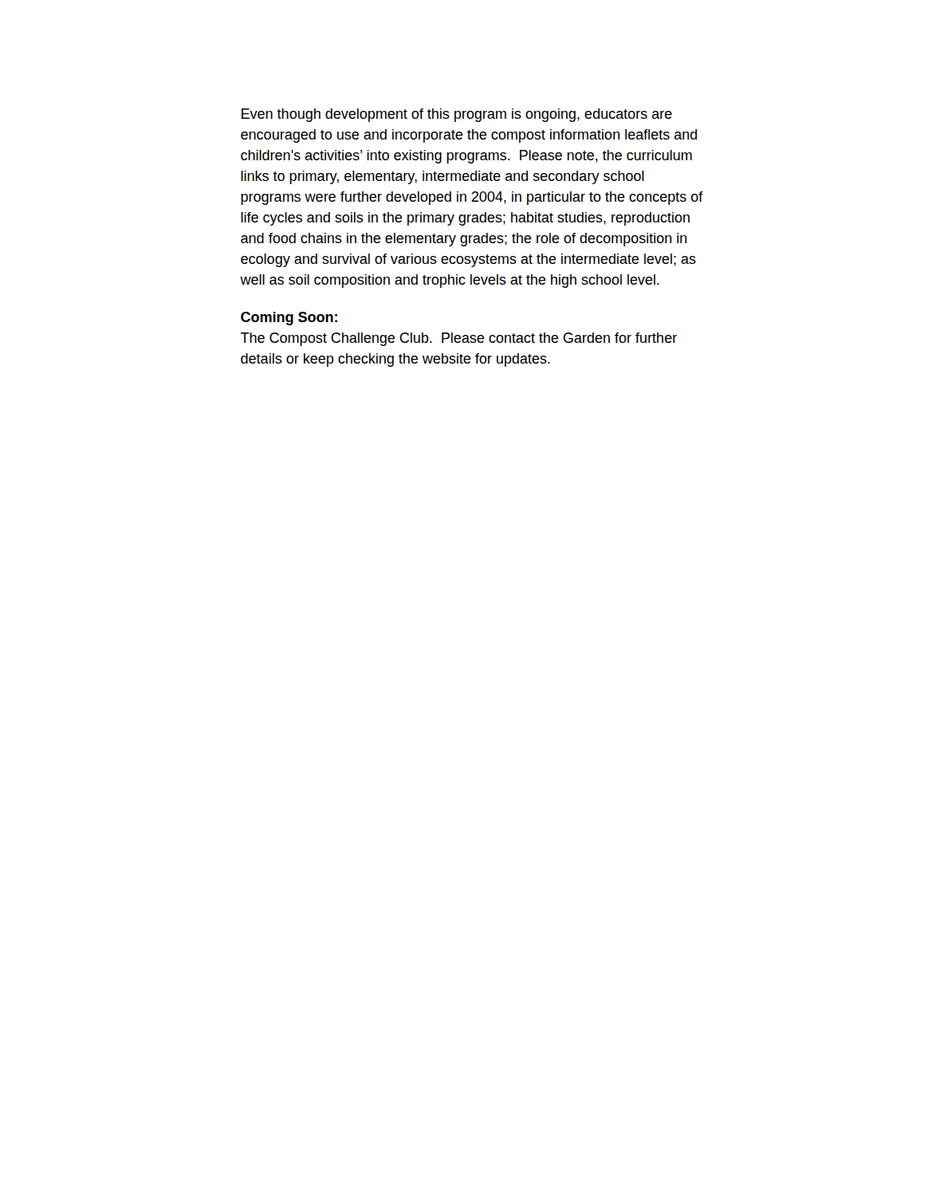Even though development of this program is ongoing, educators are encouraged to use and incorporate the compost information leaflets and children's activities’ into existing programs. Please note, the curriculum links to primary, elementary, intermediate and secondary school programs were further developed in 2004, in particular to the concepts of life cycles and soils in the primary grades; habitat studies, reproduction and food chains in the elementary grades; the role of decomposition in ecology and survival of various ecosystems at the intermediate level; as well as soil composition and trophic levels at the high school level.
Coming Soon:
The Compost Challenge Club. Please contact the Garden for further details or keep checking the website for updates.